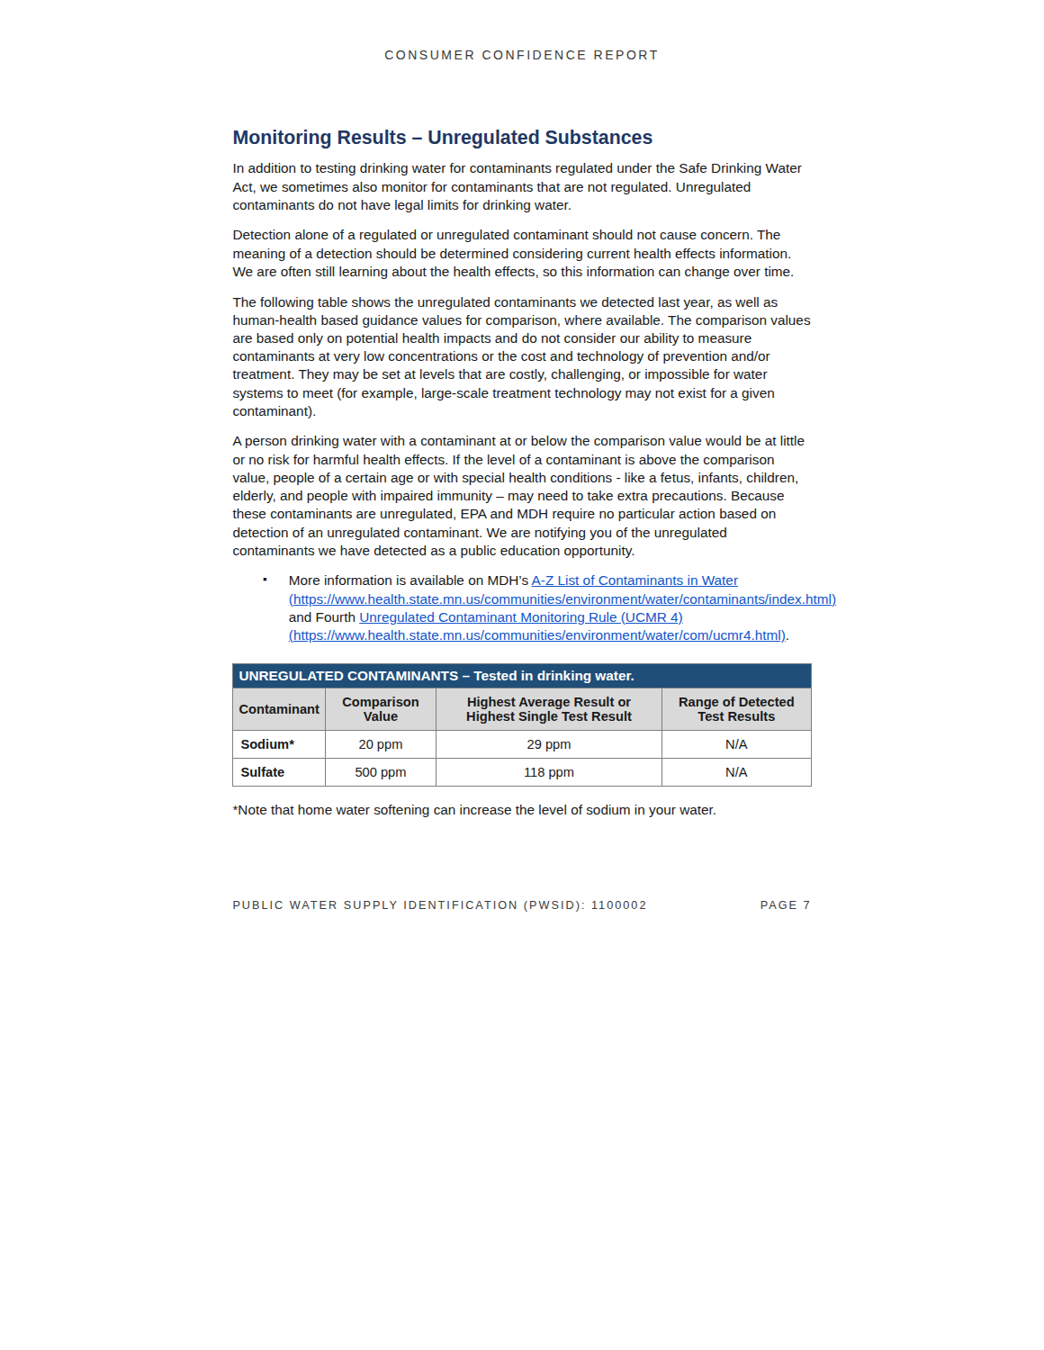CONSUMER CONFIDENCE REPORT
Monitoring Results – Unregulated Substances
In addition to testing drinking water for contaminants regulated under the Safe Drinking Water Act, we sometimes also monitor for contaminants that are not regulated. Unregulated contaminants do not have legal limits for drinking water.
Detection alone of a regulated or unregulated contaminant should not cause concern. The meaning of a detection should be determined considering current health effects information. We are often still learning about the health effects, so this information can change over time.
The following table shows the unregulated contaminants we detected last year, as well as human-health based guidance values for comparison, where available. The comparison values are based only on potential health impacts and do not consider our ability to measure contaminants at very low concentrations or the cost and technology of prevention and/or treatment. They may be set at levels that are costly, challenging, or impossible for water systems to meet (for example, large-scale treatment technology may not exist for a given contaminant).
A person drinking water with a contaminant at or below the comparison value would be at little or no risk for harmful health effects. If the level of a contaminant is above the comparison value, people of a certain age or with special health conditions - like a fetus, infants, children, elderly, and people with impaired immunity – may need to take extra precautions. Because these contaminants are unregulated, EPA and MDH require no particular action based on detection of an unregulated contaminant. We are notifying you of the unregulated contaminants we have detected as a public education opportunity.
More information is available on MDH’s A-Z List of Contaminants in Water (https://www.health.state.mn.us/communities/environment/water/contaminants/index.html) and Fourth Unregulated Contaminant Monitoring Rule (UCMR 4) (https://www.health.state.mn.us/communities/environment/water/com/ucmr4.html).
UNREGULATED CONTAMINANTS – Tested in drinking water.
| Contaminant | Comparison Value | Highest Average Result or Highest Single Test Result | Range of Detected Test Results |
| --- | --- | --- | --- |
| Sodium* | 20 ppm | 29 ppm | N/A |
| Sulfate | 500 ppm | 118 ppm | N/A |
*Note that home water softening can increase the level of sodium in your water.
PUBLIC WATER SUPPLY IDENTIFICATION (PWSID): 1100002 PAGE 7